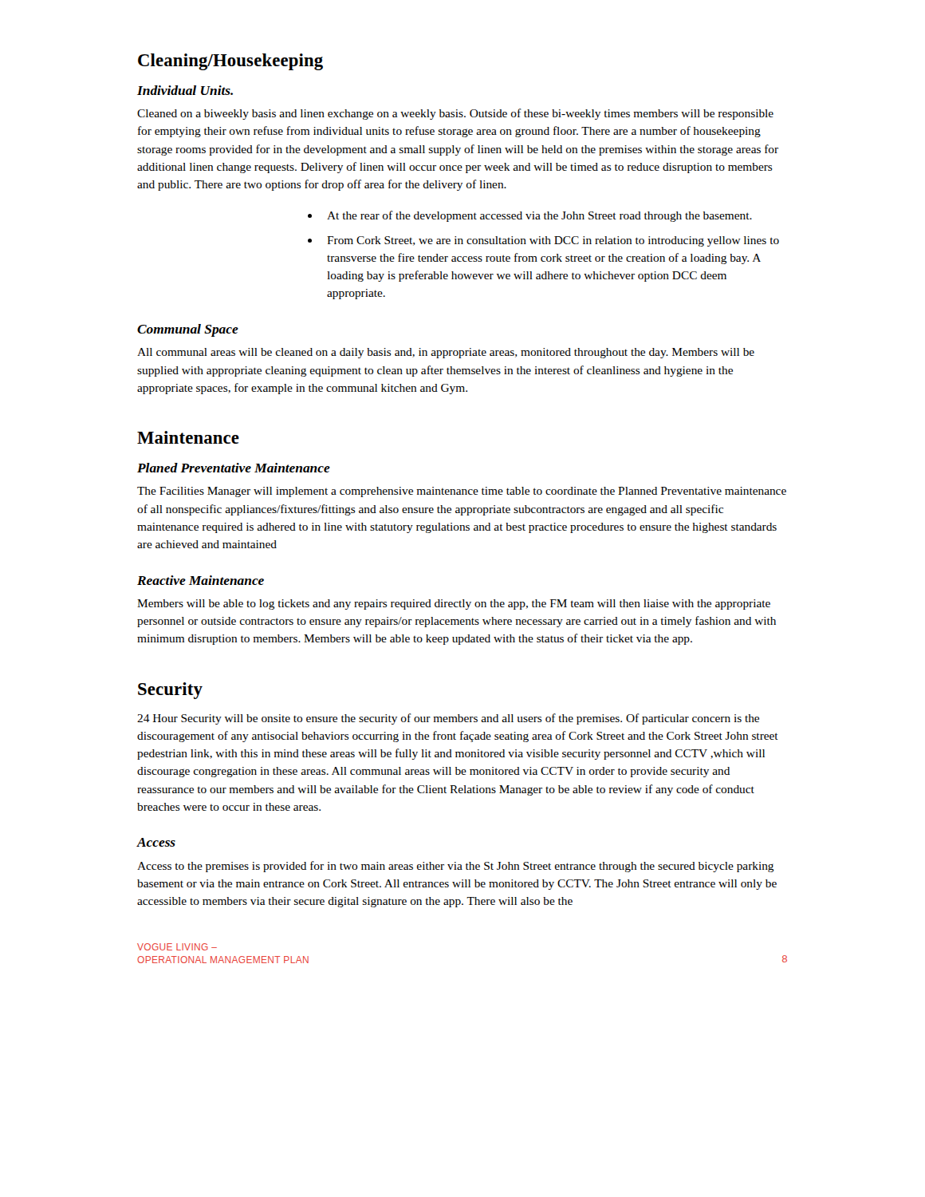Cleaning/Housekeeping
Individual Units.
Cleaned on a biweekly basis and linen exchange on a weekly basis. Outside of these bi-weekly times members will be responsible for emptying their own refuse from individual units to refuse storage area on ground floor. There are a number of housekeeping storage rooms provided for in the development and a small supply of linen will be held on the premises within the storage areas for additional linen change requests. Delivery of linen will occur once per week and will be timed as to reduce disruption to members and public. There are two options for drop off area for the delivery of linen.
At the rear of the development accessed via the John Street road through the basement.
From Cork Street, we are in consultation with DCC in relation to introducing yellow lines to transverse the fire tender access route from cork street or the creation of a loading bay. A loading bay is preferable however we will adhere to whichever option DCC deem appropriate.
Communal Space
All communal areas will be cleaned on a daily basis and, in appropriate areas, monitored throughout the day. Members will be supplied with appropriate cleaning equipment to clean up after themselves in the interest of cleanliness and hygiene in the appropriate spaces, for example in the communal kitchen and Gym.
Maintenance
Planed Preventative Maintenance
The Facilities Manager will implement a comprehensive maintenance time table to coordinate the Planned Preventative maintenance of all nonspecific appliances/fixtures/fittings and also ensure the appropriate subcontractors are engaged and all specific maintenance required is adhered to in line with statutory regulations and at best practice procedures to ensure the highest standards are achieved and maintained
Reactive Maintenance
Members will be able to log tickets and any repairs required directly on the app, the FM team will then liaise with the appropriate personnel or outside contractors to ensure any repairs/or replacements where necessary are carried out in a timely fashion and with minimum disruption to members. Members will be able to keep updated with the status of their ticket via the app.
Security
24 Hour Security will be onsite to ensure the security of our members and all users of the premises. Of particular concern is the discouragement of any antisocial behaviors occurring in the front façade seating area of Cork Street and the Cork Street John street pedestrian link, with this in mind these areas will be fully lit and monitored via visible security personnel and CCTV ,which will discourage congregation in these areas. All communal areas will be monitored via CCTV in order to provide security and reassurance to our members and will be available for the Client Relations Manager to be able to review if any code of conduct breaches were to occur in these areas.
Access
Access to the premises is provided for in two main areas either via the St John Street entrance through the secured bicycle parking basement or via the main entrance on Cork Street. All entrances will be monitored by CCTV. The John Street entrance will only be accessible to members via their secure digital signature on the app. There will also be the
VOGUE LIVING –
OPERATIONAL MANAGEMENT PLAN
8